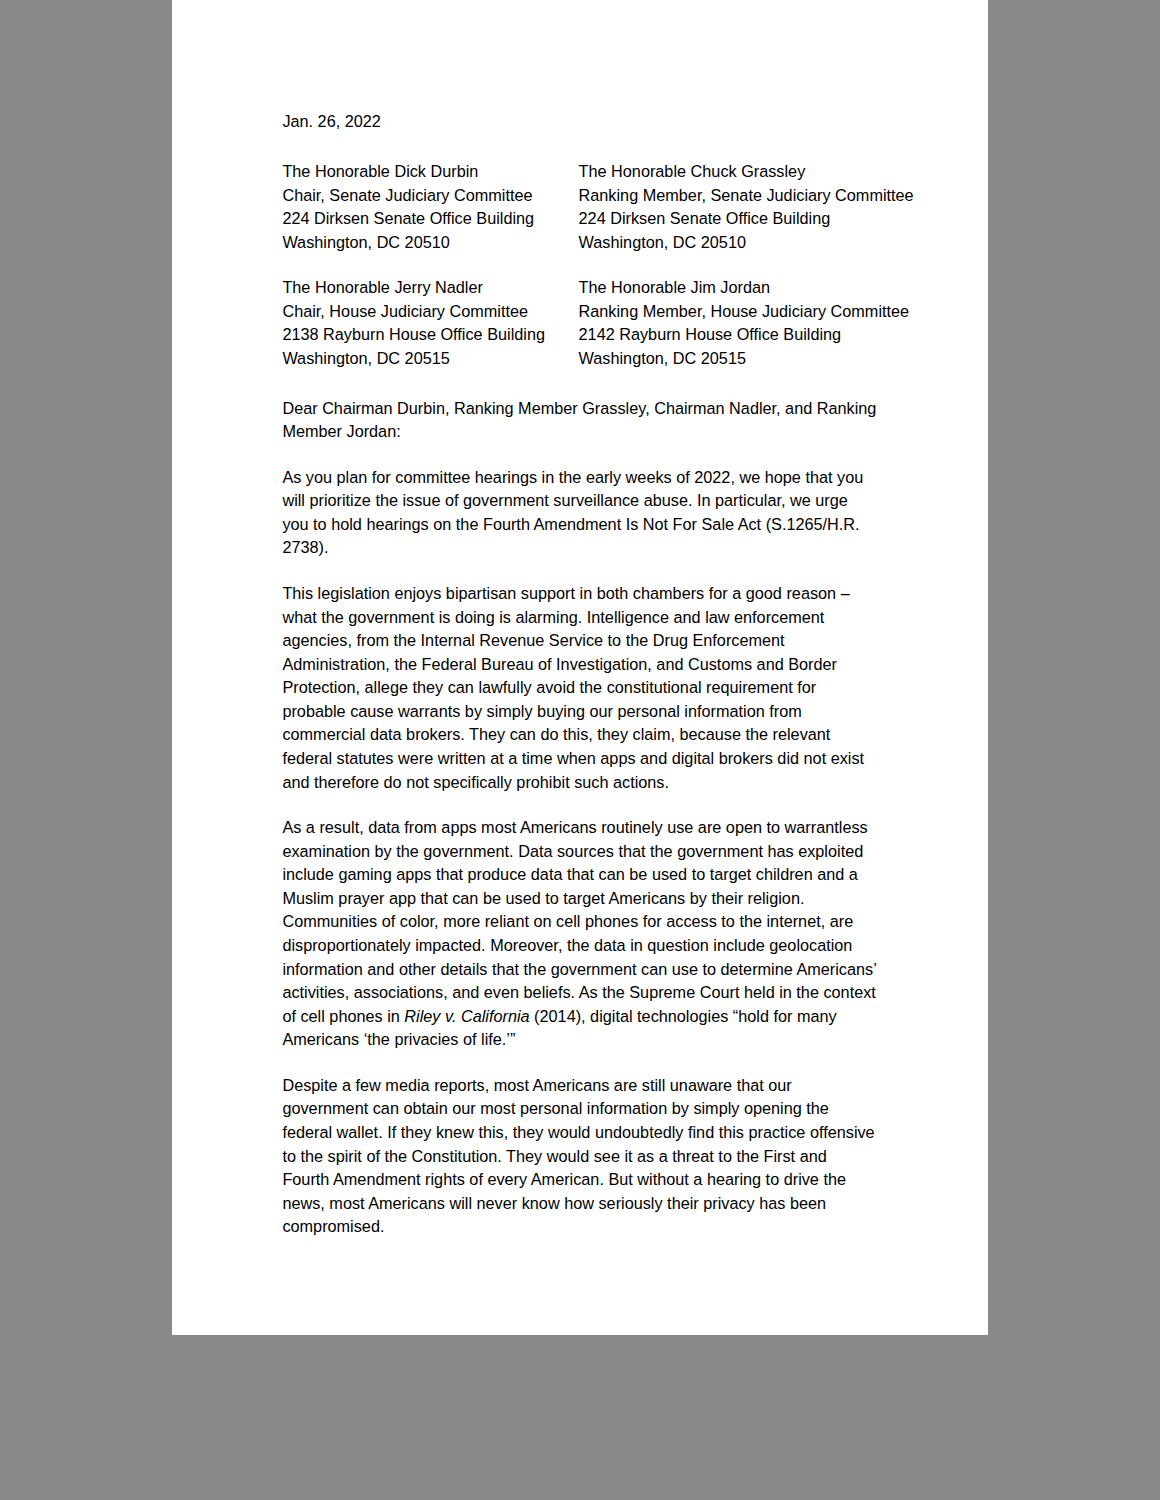Jan. 26, 2022
| The Honorable Dick Durbin Chair, Senate Judiciary Committee 224 Dirksen Senate Office Building Washington, DC 20510 | The Honorable Chuck Grassley Ranking Member, Senate Judiciary Committee 224 Dirksen Senate Office Building Washington, DC 20510 |
| The Honorable Jerry Nadler Chair, House Judiciary Committee 2138 Rayburn House Office Building Washington, DC 20515 | The Honorable Jim Jordan Ranking Member, House Judiciary Committee 2142 Rayburn House Office Building Washington, DC 20515 |
Dear Chairman Durbin, Ranking Member Grassley, Chairman Nadler, and Ranking Member Jordan:
As you plan for committee hearings in the early weeks of 2022, we hope that you will prioritize the issue of government surveillance abuse. In particular, we urge you to hold hearings on the Fourth Amendment Is Not For Sale Act (S.1265/H.R. 2738).
This legislation enjoys bipartisan support in both chambers for a good reason – what the government is doing is alarming. Intelligence and law enforcement agencies, from the Internal Revenue Service to the Drug Enforcement Administration, the Federal Bureau of Investigation, and Customs and Border Protection, allege they can lawfully avoid the constitutional requirement for probable cause warrants by simply buying our personal information from commercial data brokers. They can do this, they claim, because the relevant federal statutes were written at a time when apps and digital brokers did not exist and therefore do not specifically prohibit such actions.
As a result, data from apps most Americans routinely use are open to warrantless examination by the government. Data sources that the government has exploited include gaming apps that produce data that can be used to target children and a Muslim prayer app that can be used to target Americans by their religion. Communities of color, more reliant on cell phones for access to the internet, are disproportionately impacted. Moreover, the data in question include geolocation information and other details that the government can use to determine Americans’ activities, associations, and even beliefs. As the Supreme Court held in the context of cell phones in Riley v. California (2014), digital technologies “hold for many Americans ‘the privacies of life.’”
Despite a few media reports, most Americans are still unaware that our government can obtain our most personal information by simply opening the federal wallet. If they knew this, they would undoubtedly find this practice offensive to the spirit of the Constitution. They would see it as a threat to the First and Fourth Amendment rights of every American. But without a hearing to drive the news, most Americans will never know how seriously their privacy has been compromised.